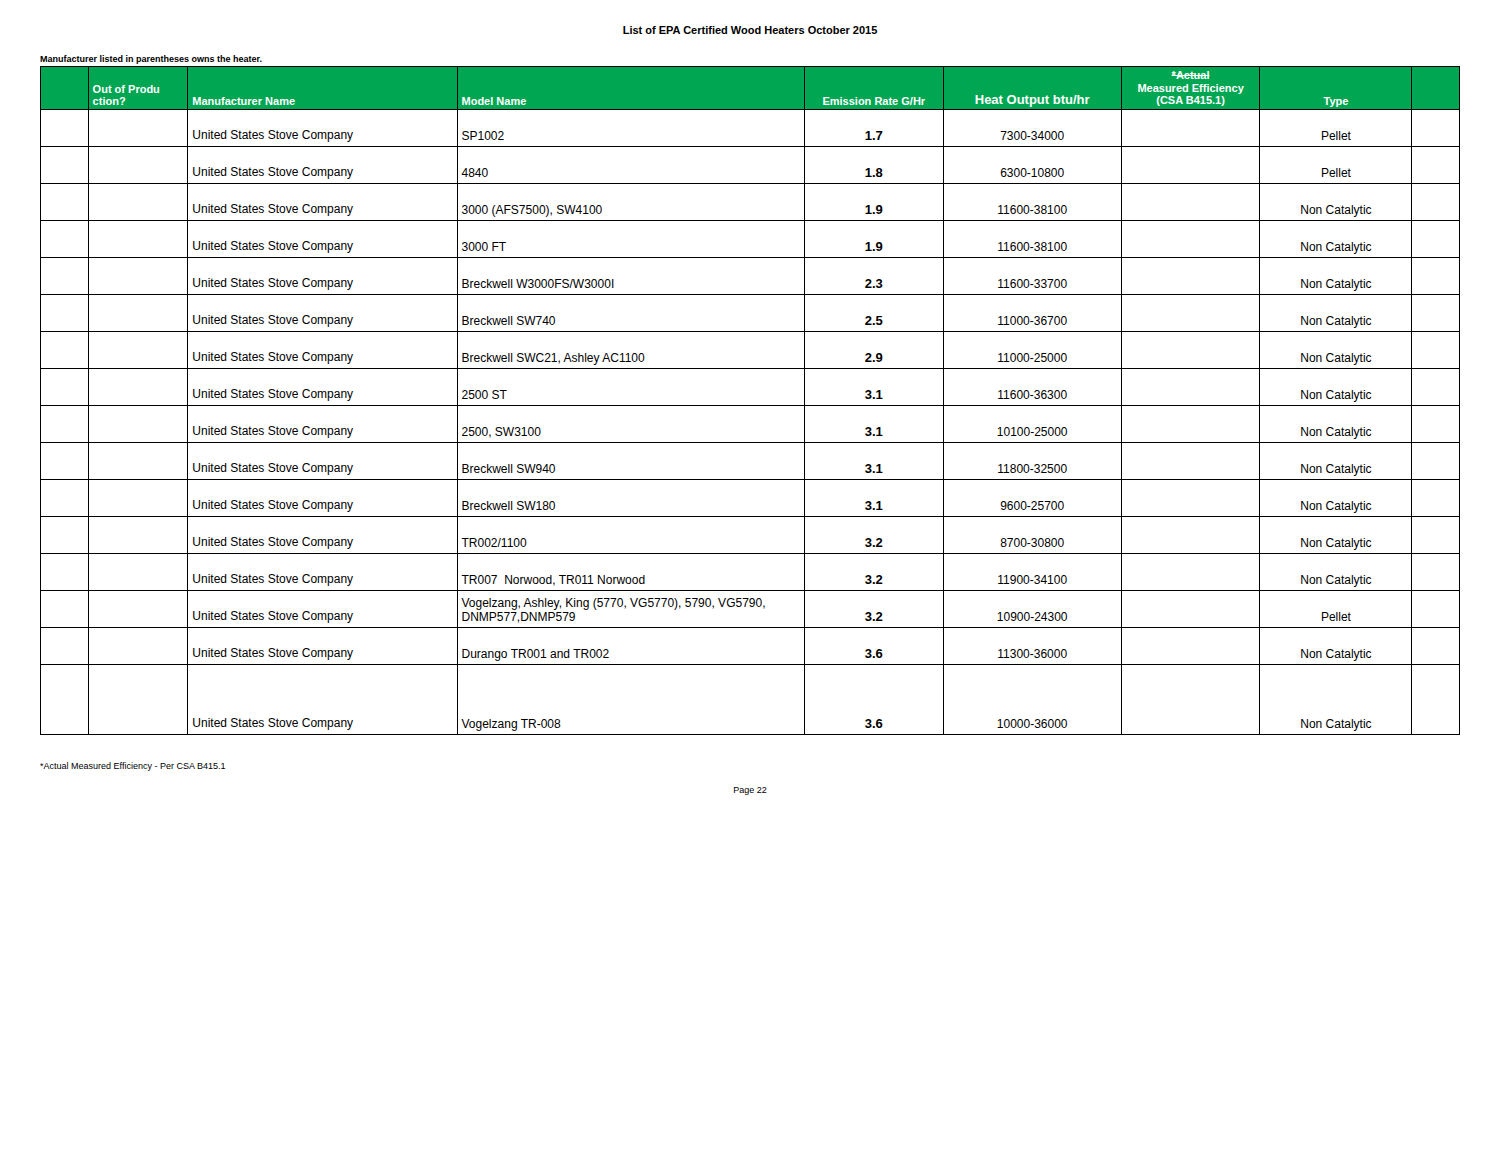List of EPA Certified Wood Heaters October 2015
Manufacturer listed in parentheses owns the heater.
| | Out of Produ ction? | Manufacturer Name | Model Name | Emission Rate G/Hr | Heat Output btu/hr | *Actual Measured Efficiency (CSA B415.1) | Type | |
| --- | --- | --- | --- | --- | --- | --- | --- | --- |
| | | United States Stove Company | SP1002 | 1.7 | 7300-34000 | | Pellet | |
| | | United States Stove Company | 4840 | 1.8 | 6300-10800 | | Pellet | |
| | | United States Stove Company | 3000 (AFS7500), SW4100 | 1.9 | 11600-38100 | | Non Catalytic | |
| | | United States Stove Company | 3000 FT | 1.9 | 11600-38100 | | Non Catalytic | |
| | | United States Stove Company | Breckwell W3000FS/W3000I | 2.3 | 11600-33700 | | Non Catalytic | |
| | | United States Stove Company | Breckwell SW740 | 2.5 | 11000-36700 | | Non Catalytic | |
| | | United States Stove Company | Breckwell SWC21, Ashley AC1100 | 2.9 | 11000-25000 | | Non Catalytic | |
| | | United States Stove Company | 2500 ST | 3.1 | 11600-36300 | | Non Catalytic | |
| | | United States Stove Company | 2500, SW3100 | 3.1 | 10100-25000 | | Non Catalytic | |
| | | United States Stove Company | Breckwell SW940 | 3.1 | 11800-32500 | | Non Catalytic | |
| | | United States Stove Company | Breckwell SW180 | 3.1 | 9600-25700 | | Non Catalytic | |
| | | United States Stove Company | TR002/1100 | 3.2 | 8700-30800 | | Non Catalytic | |
| | | United States Stove Company | TR007 Norwood, TR011 Norwood | 3.2 | 11900-34100 | | Non Catalytic | |
| | | United States Stove Company | Vogelzang, Ashley, King (5770, VG5770), 5790, VG5790, DNMP577,DNMP579 | 3.2 | 10900-24300 | | Pellet | |
| | | United States Stove Company | Durango TR001 and TR002 | 3.6 | 11300-36000 | | Non Catalytic | |
| | | United States Stove Company | Vogelzang TR-008 | 3.6 | 10000-36000 | | Non Catalytic | |
*Actual Measured Efficiency - Per CSA B415.1
Page 22